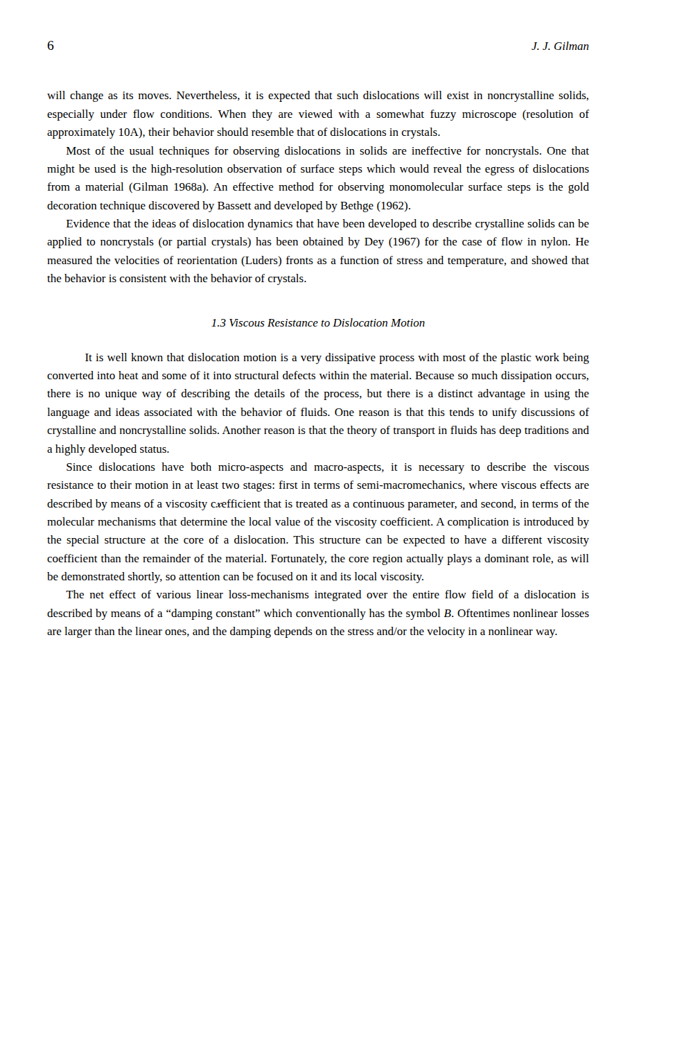6 J. J. Gilman
will change as its moves. Nevertheless, it is expected that such dislocations will exist in noncrystalline solids, especially under flow conditions. When they are viewed with a somewhat fuzzy microscope (resolution of approximately 10A), their behavior should resemble that of dislocations in crystals.
Most of the usual techniques for observing dislocations in solids are ineffective for noncrystals. One that might be used is the high-resolution observation of surface steps which would reveal the egress of dislocations from a material (Gilman 1968a). An effective method for observing monomolecular surface steps is the gold decoration technique discovered by Bassett and developed by Bethge (1962).
Evidence that the ideas of dislocation dynamics that have been developed to describe crystalline solids can be applied to noncrystals (or partial crystals) has been obtained by Dey (1967) for the case of flow in nylon. He measured the velocities of reorientation (Luders) fronts as a function of stress and temperature, and showed that the behavior is consistent with the behavior of crystals.
1.3 Viscous Resistance to Dislocation Motion
It is well known that dislocation motion is a very dissipative process with most of the plastic work being converted into heat and some of it into structural defects within the material. Because so much dissipation occurs, there is no unique way of describing the details of the process, but there is a distinct advantage in using the language and ideas associated with the behavior of fluids. One reason is that this tends to unify discussions of crystalline and noncrystalline solids. Another reason is that the theory of transport in fluids has deep traditions and a highly developed status.
Since dislocations have both micro-aspects and macro-aspects, it is necessary to describe the viscous resistance to their motion in at least two stages: first in terms of semi-macromechanics, where viscous effects are described by means of a viscosity c𝓍efficient that is treated as a continuous parameter, and second, in terms of the molecular mechanisms that determine the local value of the viscosity coefficient. A complication is introduced by the special structure at the core of a dislocation. This structure can be expected to have a different viscosity coefficient than the remainder of the material. Fortunately, the core region actually plays a dominant role, as will be demonstrated shortly, so attention can be focused on it and its local viscosity.
The net effect of various linear loss-mechanisms integrated over the entire flow field of a dislocation is described by means of a “damping constant” which conventionally has the symbol B. Oftentimes nonlinear losses are larger than the linear ones, and the damping depends on the stress and/or the velocity in a nonlinear way.